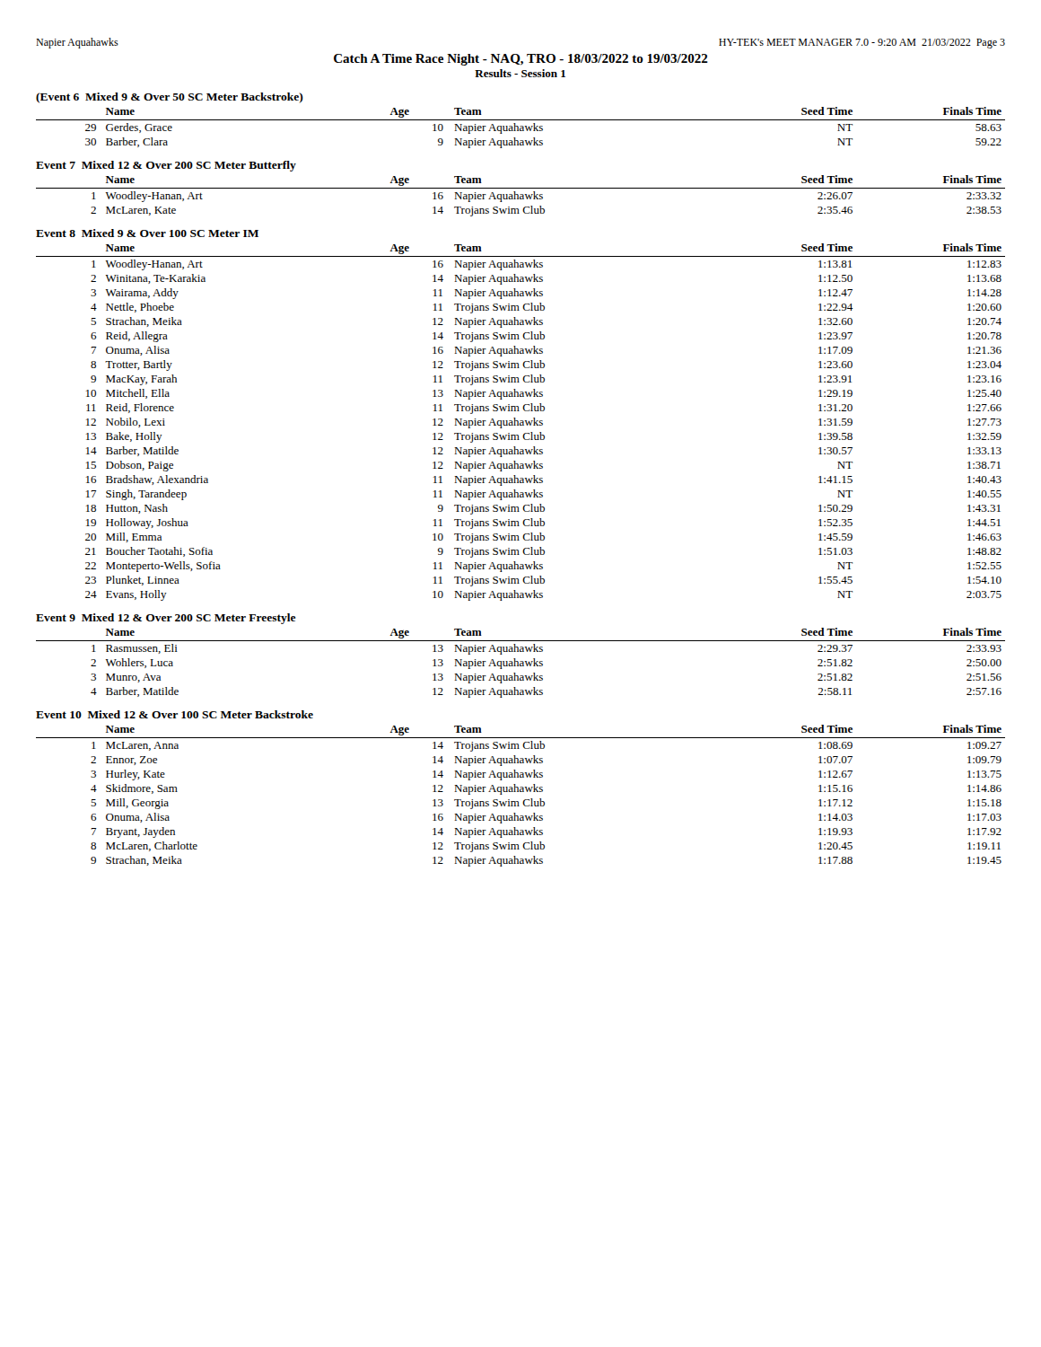Napier Aquahawks HY-TEK's MEET MANAGER 7.0 - 9:20 AM 21/03/2022 Page 3
Catch A Time Race Night - NAQ, TRO - 18/03/2022 to 19/03/2022
Results - Session 1
(Event 6 Mixed 9 & Over 50 SC Meter Backstroke)
| | Name | Age | Team | Seed Time | Finals Time |
| --- | --- | --- | --- | --- | --- |
| 29 | Gerdes, Grace | 10 | Napier Aquahawks | NT | 58.63 |
| 30 | Barber, Clara | 9 | Napier Aquahawks | NT | 59.22 |
Event 7 Mixed 12 & Over 200 SC Meter Butterfly
| | Name | Age | Team | Seed Time | Finals Time |
| --- | --- | --- | --- | --- | --- |
| 1 | Woodley-Hanan, Art | 16 | Napier Aquahawks | 2:26.07 | 2:33.32 |
| 2 | McLaren, Kate | 14 | Trojans Swim Club | 2:35.46 | 2:38.53 |
Event 8 Mixed 9 & Over 100 SC Meter IM
| | Name | Age | Team | Seed Time | Finals Time |
| --- | --- | --- | --- | --- | --- |
| 1 | Woodley-Hanan, Art | 16 | Napier Aquahawks | 1:13.81 | 1:12.83 |
| 2 | Winitana, Te-Karakia | 14 | Napier Aquahawks | 1:12.50 | 1:13.68 |
| 3 | Wairama, Addy | 11 | Napier Aquahawks | 1:12.47 | 1:14.28 |
| 4 | Nettle, Phoebe | 11 | Trojans Swim Club | 1:22.94 | 1:20.60 |
| 5 | Strachan, Meika | 12 | Napier Aquahawks | 1:32.60 | 1:20.74 |
| 6 | Reid, Allegra | 14 | Trojans Swim Club | 1:23.97 | 1:20.78 |
| 7 | Onuma, Alisa | 16 | Napier Aquahawks | 1:17.09 | 1:21.36 |
| 8 | Trotter, Bartly | 12 | Trojans Swim Club | 1:23.60 | 1:23.04 |
| 9 | MacKay, Farah | 11 | Trojans Swim Club | 1:23.91 | 1:23.16 |
| 10 | Mitchell, Ella | 13 | Napier Aquahawks | 1:29.19 | 1:25.40 |
| 11 | Reid, Florence | 11 | Trojans Swim Club | 1:31.20 | 1:27.66 |
| 12 | Nobilo, Lexi | 12 | Napier Aquahawks | 1:31.59 | 1:27.73 |
| 13 | Bake, Holly | 12 | Trojans Swim Club | 1:39.58 | 1:32.59 |
| 14 | Barber, Matilde | 12 | Napier Aquahawks | 1:30.57 | 1:33.13 |
| 15 | Dobson, Paige | 12 | Napier Aquahawks | NT | 1:38.71 |
| 16 | Bradshaw, Alexandria | 11 | Napier Aquahawks | 1:41.15 | 1:40.43 |
| 17 | Singh, Tarandeep | 11 | Napier Aquahawks | NT | 1:40.55 |
| 18 | Hutton, Nash | 9 | Trojans Swim Club | 1:50.29 | 1:43.31 |
| 19 | Holloway, Joshua | 11 | Trojans Swim Club | 1:52.35 | 1:44.51 |
| 20 | Mill, Emma | 10 | Trojans Swim Club | 1:45.59 | 1:46.63 |
| 21 | Boucher Taotahi, Sofia | 9 | Trojans Swim Club | 1:51.03 | 1:48.82 |
| 22 | Monteperto-Wells, Sofia | 11 | Napier Aquahawks | NT | 1:52.55 |
| 23 | Plunket, Linnea | 11 | Trojans Swim Club | 1:55.45 | 1:54.10 |
| 24 | Evans, Holly | 10 | Napier Aquahawks | NT | 2:03.75 |
Event 9 Mixed 12 & Over 200 SC Meter Freestyle
| | Name | Age | Team | Seed Time | Finals Time |
| --- | --- | --- | --- | --- | --- |
| 1 | Rasmussen, Eli | 13 | Napier Aquahawks | 2:29.37 | 2:33.93 |
| 2 | Wohlers, Luca | 13 | Napier Aquahawks | 2:51.82 | 2:50.00 |
| 3 | Munro, Ava | 13 | Napier Aquahawks | 2:51.82 | 2:51.56 |
| 4 | Barber, Matilde | 12 | Napier Aquahawks | 2:58.11 | 2:57.16 |
Event 10 Mixed 12 & Over 100 SC Meter Backstroke
| | Name | Age | Team | Seed Time | Finals Time |
| --- | --- | --- | --- | --- | --- |
| 1 | McLaren, Anna | 14 | Trojans Swim Club | 1:08.69 | 1:09.27 |
| 2 | Ennor, Zoe | 14 | Napier Aquahawks | 1:07.07 | 1:09.79 |
| 3 | Hurley, Kate | 14 | Napier Aquahawks | 1:12.67 | 1:13.75 |
| 4 | Skidmore, Sam | 12 | Napier Aquahawks | 1:15.16 | 1:14.86 |
| 5 | Mill, Georgia | 13 | Trojans Swim Club | 1:17.12 | 1:15.18 |
| 6 | Onuma, Alisa | 16 | Napier Aquahawks | 1:14.03 | 1:17.03 |
| 7 | Bryant, Jayden | 14 | Napier Aquahawks | 1:19.93 | 1:17.92 |
| 8 | McLaren, Charlotte | 12 | Trojans Swim Club | 1:20.45 | 1:19.11 |
| 9 | Strachan, Meika | 12 | Napier Aquahawks | 1:17.88 | 1:19.45 |